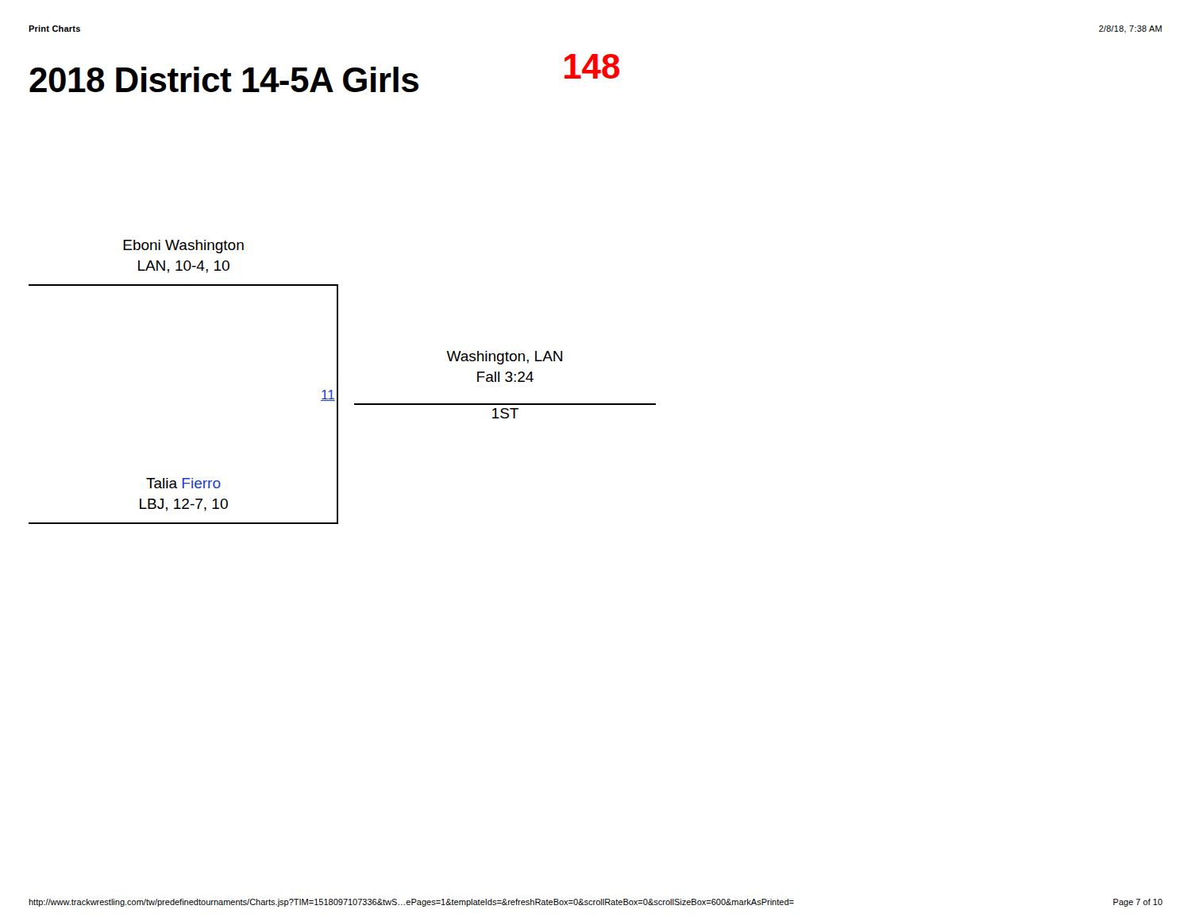Print Charts
2/8/18, 7:38 AM
2018 District 14-5A Girls
148
Eboni Washington
LAN, 10-4, 10
Talia Fierro
LBJ, 12-7, 10
11
Washington, LAN
Fall 3:24
1ST
http://www.trackwrestling.com/tw/predefinedtournaments/Charts.jsp?TIM=1518097107336&twS…ePages=1&templateIds=&refreshRateBox=0&scrollRateBox=0&scrollSizeBox=600&markAsPrinted=
Page 7 of 10